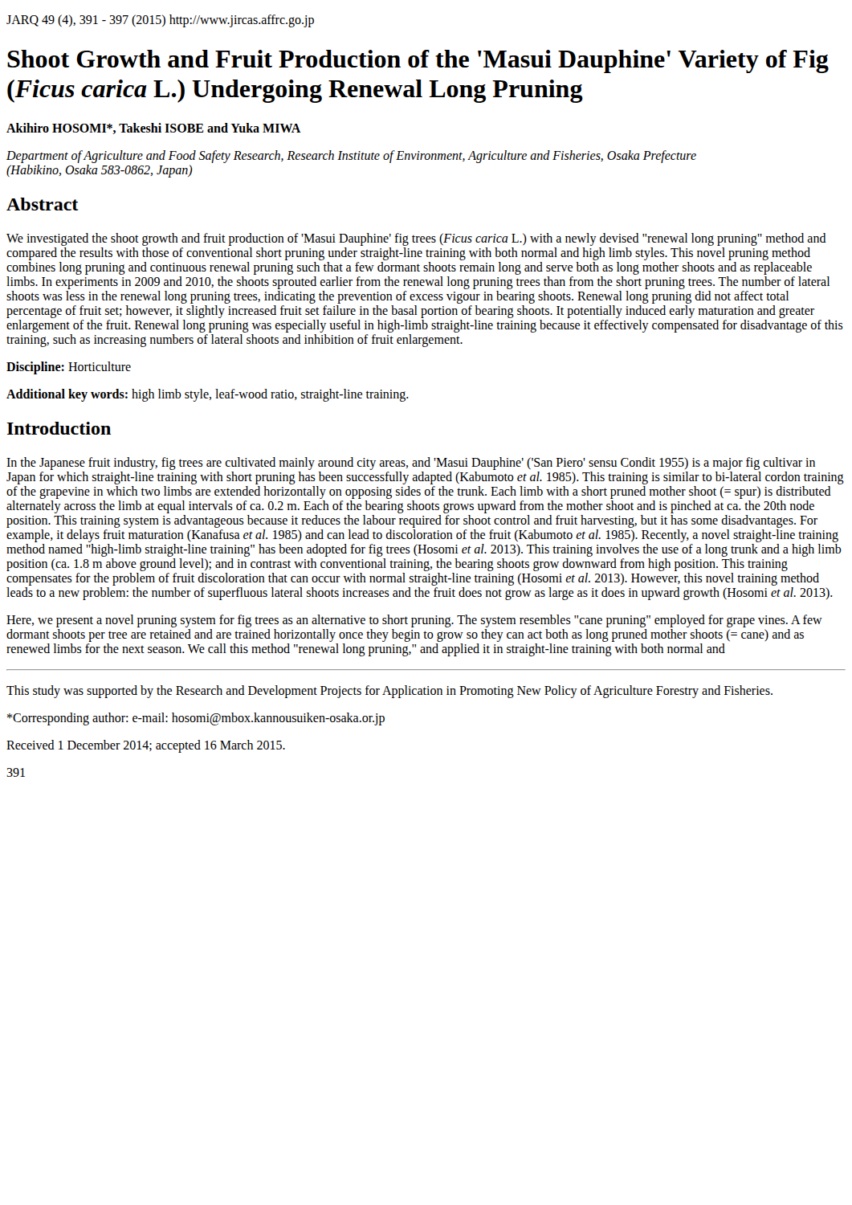JARQ 49 (4), 391 - 397 (2015) http://www.jircas.affrc.go.jp
Shoot Growth and Fruit Production of the 'Masui Dauphine' Variety of Fig (Ficus carica L.) Undergoing Renewal Long Pruning
Akihiro HOSOMI*, Takeshi ISOBE and Yuka MIWA
Department of Agriculture and Food Safety Research, Research Institute of Environment, Agriculture and Fisheries, Osaka Prefecture
(Habikino, Osaka 583-0862, Japan)
Abstract
We investigated the shoot growth and fruit production of 'Masui Dauphine' fig trees (Ficus carica L.) with a newly devised "renewal long pruning" method and compared the results with those of conventional short pruning under straight-line training with both normal and high limb styles. This novel pruning method combines long pruning and continuous renewal pruning such that a few dormant shoots remain long and serve both as long mother shoots and as replaceable limbs. In experiments in 2009 and 2010, the shoots sprouted earlier from the renewal long pruning trees than from the short pruning trees. The number of lateral shoots was less in the renewal long pruning trees, indicating the prevention of excess vigour in bearing shoots. Renewal long pruning did not affect total percentage of fruit set; however, it slightly increased fruit set failure in the basal portion of bearing shoots. It potentially induced early maturation and greater enlargement of the fruit. Renewal long pruning was especially useful in high-limb straight-line training because it effectively compensated for disadvantage of this training, such as increasing numbers of lateral shoots and inhibition of fruit enlargement.
Discipline: Horticulture
Additional key words: high limb style, leaf-wood ratio, straight-line training.
Introduction
In the Japanese fruit industry, fig trees are cultivated mainly around city areas, and 'Masui Dauphine' ('San Piero' sensu Condit 1955) is a major fig cultivar in Japan for which straight-line training with short pruning has been successfully adapted (Kabumoto et al. 1985). This training is similar to bi-lateral cordon training of the grapevine in which two limbs are extended horizontally on opposing sides of the trunk. Each limb with a short pruned mother shoot (= spur) is distributed alternately across the limb at equal intervals of ca. 0.2 m. Each of the bearing shoots grows upward from the mother shoot and is pinched at ca. the 20th node position. This training system is advantageous because it reduces the labour required for shoot control and fruit harvesting, but it has some disadvantages. For example, it delays fruit maturation (Kanafusa et al. 1985) and can lead to discoloration of the fruit (Kabumoto et al. 1985). Recently, a novel straight-line training method named "high-limb straight-line training" has been adopted for fig trees (Hosomi et al. 2013). This training involves the use of a long trunk and a high limb position (ca. 1.8 m above ground level); and in contrast with conventional training, the bearing shoots grow downward from high position. This training compensates for the problem of fruit discoloration that can occur with normal straight-line training (Hosomi et al. 2013). However, this novel training method leads to a new problem: the number of superfluous lateral shoots increases and the fruit does not grow as large as it does in upward growth (Hosomi et al. 2013).
Here, we present a novel pruning system for fig trees as an alternative to short pruning. The system resembles "cane pruning" employed for grape vines. A few dormant shoots per tree are retained and are trained horizontally once they begin to grow so they can act both as long pruned mother shoots (= cane) and as renewed limbs for the next season. We call this method "renewal long pruning," and applied it in straight-line training with both normal and
This study was supported by the Research and Development Projects for Application in Promoting New Policy of Agriculture Forestry and Fisheries.
*Corresponding author: e-mail: hosomi@mbox.kannousuiken-osaka.or.jp
Received 1 December 2014; accepted 16 March 2015.
391